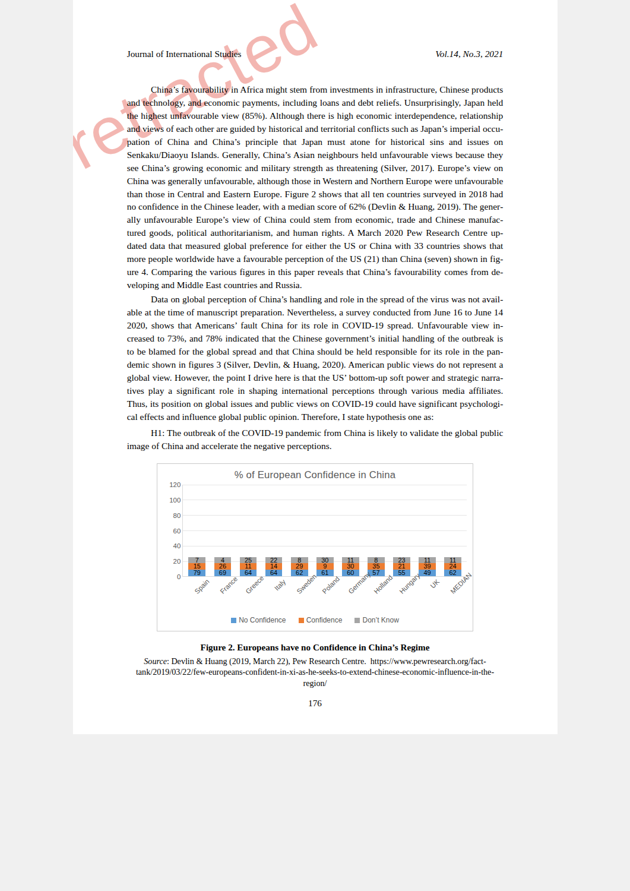retracted
Journal of International Studies
Vol.14, No.3, 2021
China’s favourability in Africa might stem from investments in infrastructure, Chinese products and technology, and economic payments, including loans and debt reliefs. Unsurprisingly, Japan held the highest unfavourable view (85%). Although there is high economic interdependence, relationship and views of each other are guided by historical and territorial conflicts such as Japan’s imperial occupation of China and China’s principle that Japan must atone for historical sins and issues on Senkaku/Diaoyu Islands. Generally, China’s Asian neighbours held unfavourable views because they see China’s growing economic and military strength as threatening (Silver, 2017). Europe’s view on China was generally unfavourable, although those in Western and Northern Europe were unfavourable than those in Central and Eastern Europe. Figure 2 shows that all ten countries surveyed in 2018 had no confidence in the Chinese leader, with a median score of 62% (Devlin & Huang, 2019). The generally unfavourable Europe’s view of China could stem from economic, trade and Chinese manufactured goods, political authoritarianism, and human rights. A March 2020 Pew Research Centre updated data that measured global preference for either the US or China with 33 countries shows that more people worldwide have a favourable perception of the US (21) than China (seven) shown in figure 4. Comparing the various figures in this paper reveals that China’s favourability comes from developing and Middle East countries and Russia.
Data on global perception of China’s handling and role in the spread of the virus was not available at the time of manuscript preparation. Nevertheless, a survey conducted from June 16 to June 14 2020, shows that Americans’ fault China for its role in COVID-19 spread. Unfavourable view increased to 73%, and 78% indicated that the Chinese government’s initial handling of the outbreak is to be blamed for the global spread and that China should be held responsible for its role in the pandemic shown in figures 3 (Silver, Devlin, & Huang, 2020). American public views do not represent a global view. However, the point I drive here is that the US’ bottom-up soft power and strategic narratives play a significant role in shaping international perceptions through various media affiliates. Thus, its position on global issues and public views on COVID-19 could have significant psychological effects and influence global public opinion. Therefore, I state hypothesis one as:
H1: The outbreak of the COVID-19 pandemic from China is likely to validate the global public image of China and accelerate the negative perceptions.
% of European Confidence in China
120 100 80 60 40 20 0
7
15
79
4
26
69
25
11
64
22
14
64
8
29
62
30
9
61
11
30
60
8
35
57
23
21
55
11
39
49
11
24
62
Spain
France
Greece
Italy
Sweden
Poland
Germany
Holland
Hungary
UK
MEDIAN
No Confidence Confidence Don’t Know
Figure 2. Europeans have no Confidence in China’s Regime
Source: Devlin & Huang (2019, March 22), Pew Research Centre. https://www.pewresearch.org/fact-tank/2019/03/22/few-europeans-confident-in-xi-as-he-seeks-to-extend-chinese-economic-influence-in-the-region/
176